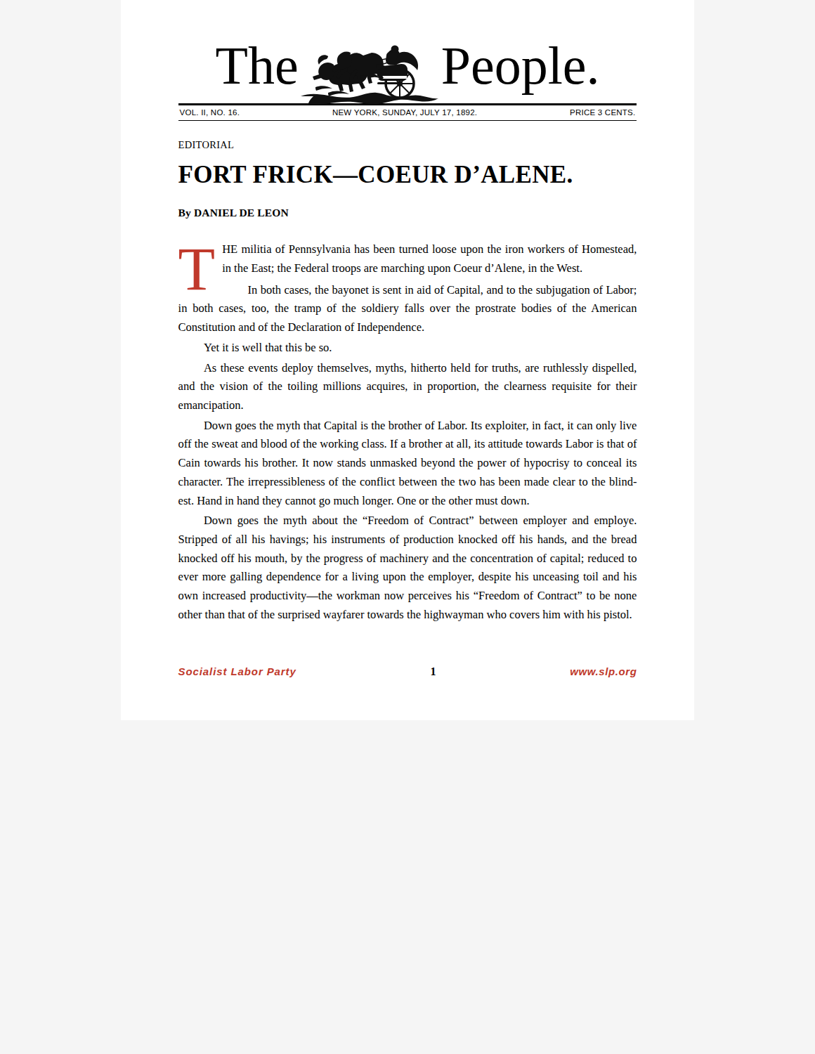The People.
VOL. II, NO. 16. NEW YORK, SUNDAY, JULY 17, 1892. PRICE 3 CENTS.
EDITORIAL
FORT FRICK—COEUR D’ALENE.
By DANIEL DE LEON
THE militia of Pennsylvania has been turned loose upon the iron workers of Homestead, in the East; the Federal troops are marching upon Coeur d’Alene, in the West.
In both cases, the bayonet is sent in aid of Capital, and to the subjugation of Labor; in both cases, too, the tramp of the soldiery falls over the prostrate bodies of the American Constitution and of the Declaration of Independence.
Yet it is well that this be so.
As these events deploy themselves, myths, hitherto held for truths, are ruthlessly dispelled, and the vision of the toiling millions acquires, in proportion, the clearness requisite for their emancipation.
Down goes the myth that Capital is the brother of Labor. Its exploiter, in fact, it can only live off the sweat and blood of the working class. If a brother at all, its attitude towards Labor is that of Cain towards his brother. It now stands unmasked beyond the power of hypocrisy to conceal its character. The irrepressibleness of the conflict between the two has been made clear to the blindest. Hand in hand they cannot go much longer. One or the other must down.
Down goes the myth about the “Freedom of Contract” between employer and employe. Stripped of all his havings; his instruments of production knocked off his hands, and the bread knocked off his mouth, by the progress of machinery and the concentration of capital; reduced to ever more galling dependence for a living upon the employer, despite his unceasing toil and his own increased productivity—the workman now perceives his “Freedom of Contract” to be none other than that of the surprised wayfarer towards the highwayman who covers him with his pistol.
Socialist Labor Party 1 www.slp.org